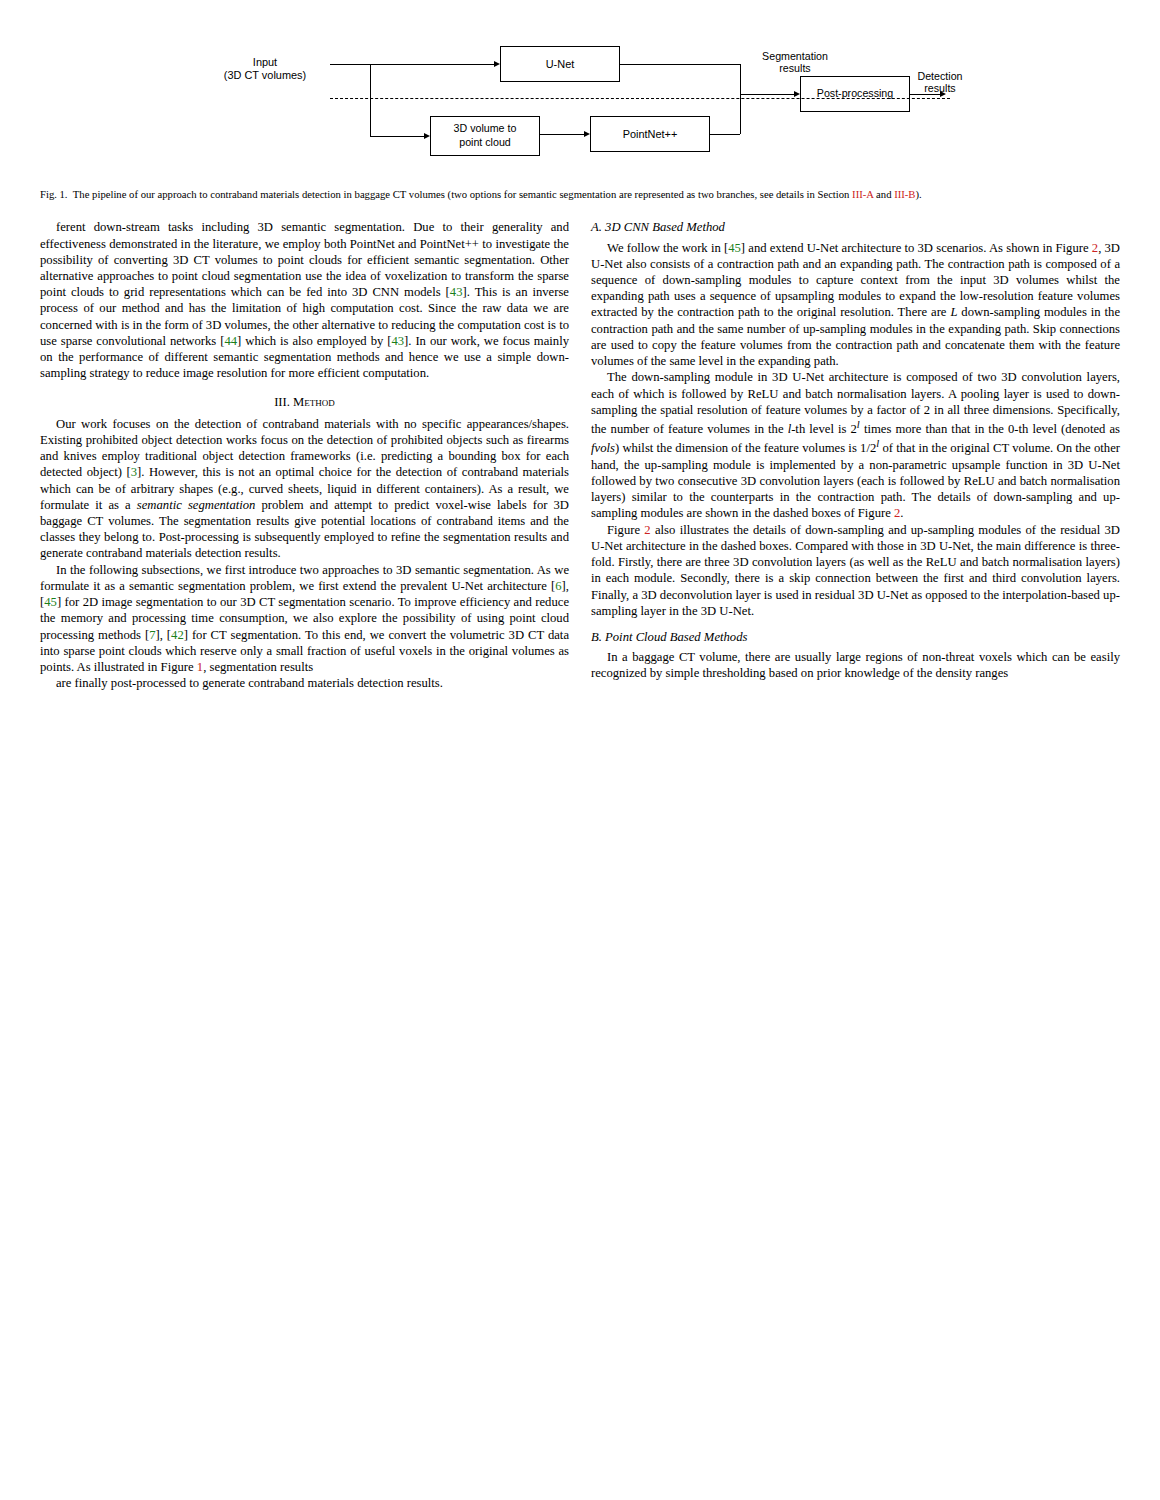Input
(3D CT volumes)
U-Net
3D volume to
point cloud
PointNet++
Post-processing
Segmentation
results
Detection
results
Fig. 1. The pipeline of our approach to contraband materials detection in baggage CT volumes (two options for semantic segmentation are represented as two branches, see details in Section III-A and III-B).
ferent down-stream tasks including 3D semantic segmentation. Due to their generality and effectiveness demonstrated in the literature, we employ both PointNet and PointNet++ to investigate the possibility of converting 3D CT volumes to point clouds for efficient semantic segmentation. Other alternative approaches to point cloud segmentation use the idea of voxelization to transform the sparse point clouds to grid representations which can be fed into 3D CNN models [43]. This is an inverse process of our method and has the limitation of high computation cost. Since the raw data we are concerned with is in the form of 3D volumes, the other alternative to reducing the computation cost is to use sparse convolutional networks [44] which is also employed by [43]. In our work, we focus mainly on the performance of different semantic segmentation methods and hence we use a simple down-sampling strategy to reduce image resolution for more efficient computation.
III. Method
Our work focuses on the detection of contraband materials with no specific appearances/shapes. Existing prohibited object detection works focus on the detection of prohibited objects such as firearms and knives employ traditional object detection frameworks (i.e. predicting a bounding box for each detected object) [3]. However, this is not an optimal choice for the detection of contraband materials which can be of arbitrary shapes (e.g., curved sheets, liquid in different containers). As a result, we formulate it as a semantic segmentation problem and attempt to predict voxel-wise labels for 3D baggage CT volumes. The segmentation results give potential locations of contraband items and the classes they belong to. Post-processing is subsequently employed to refine the segmentation results and generate contraband materials detection results.
In the following subsections, we first introduce two approaches to 3D semantic segmentation. As we formulate it as a semantic segmentation problem, we first extend the prevalent U-Net architecture [6], [45] for 2D image segmentation to our 3D CT segmentation scenario. To improve efficiency and reduce the memory and processing time consumption, we also explore the possibility of using point cloud processing methods [7], [42] for CT segmentation. To this end, we convert the volumetric 3D CT data into sparse point clouds which reserve only a small fraction of useful voxels in the original volumes as points. As illustrated in Figure 1, segmentation results
are finally post-processed to generate contraband materials detection results.
A. 3D CNN Based Method
We follow the work in [45] and extend U-Net architecture to 3D scenarios. As shown in Figure 2, 3D U-Net also consists of a contraction path and an expanding path. The contraction path is composed of a sequence of down-sampling modules to capture context from the input 3D volumes whilst the expanding path uses a sequence of upsampling modules to expand the low-resolution feature volumes extracted by the contraction path to the original resolution. There are L down-sampling modules in the contraction path and the same number of up-sampling modules in the expanding path. Skip connections are used to copy the feature volumes from the contraction path and concatenate them with the feature volumes of the same level in the expanding path.
The down-sampling module in 3D U-Net architecture is composed of two 3D convolution layers, each of which is followed by ReLU and batch normalisation layers. A pooling layer is used to down-sampling the spatial resolution of feature volumes by a factor of 2 in all three dimensions. Specifically, the number of feature volumes in the l-th level is 2l times more than that in the 0-th level (denoted as fvols) whilst the dimension of the feature volumes is 1/2l of that in the original CT volume. On the other hand, the up-sampling module is implemented by a non-parametric upsample function in 3D U-Net followed by two consecutive 3D convolution layers (each is followed by ReLU and batch normalisation layers) similar to the counterparts in the contraction path. The details of down-sampling and up-sampling modules are shown in the dashed boxes of Figure 2.
Figure 2 also illustrates the details of down-sampling and up-sampling modules of the residual 3D U-Net architecture in the dashed boxes. Compared with those in 3D U-Net, the main difference is three-fold. Firstly, there are three 3D convolution layers (as well as the ReLU and batch normalisation layers) in each module. Secondly, there is a skip connection between the first and third convolution layers. Finally, a 3D deconvolution layer is used in residual 3D U-Net as opposed to the interpolation-based up-sampling layer in the 3D U-Net.
B. Point Cloud Based Methods
In a baggage CT volume, there are usually large regions of non-threat voxels which can be easily recognized by simple thresholding based on prior knowledge of the density ranges